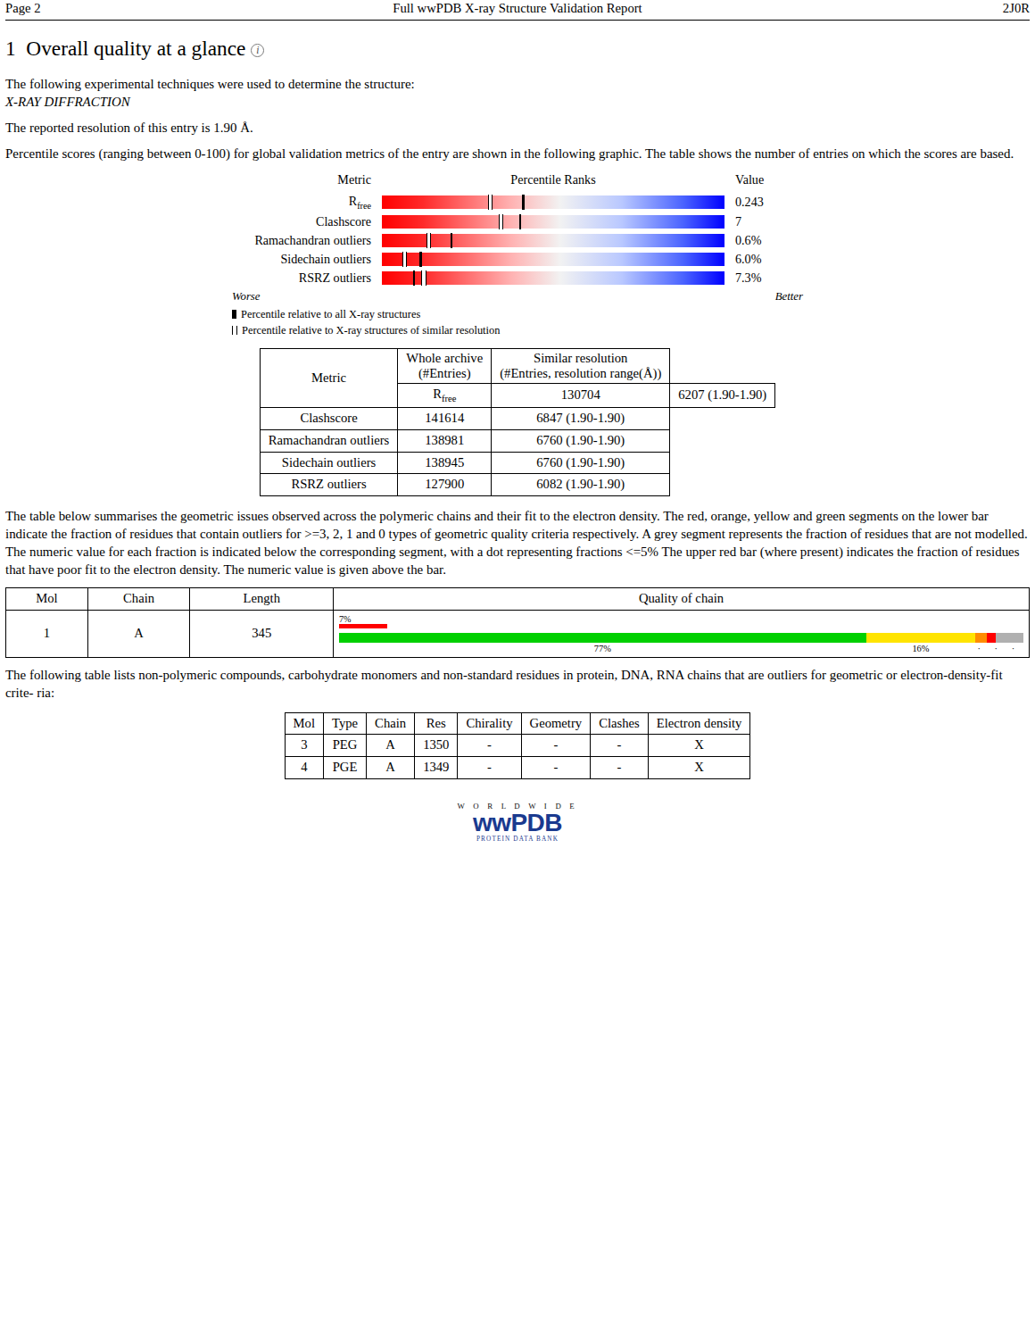Page 2
Full wwPDB X-ray Structure Validation Report
2J0R
1 Overall quality at a glance i
The following experimental techniques were used to determine the structure:
X-RAY DIFFRACTION
The reported resolution of this entry is 1.90 Å.
Percentile scores (ranging between 0-100) for global validation metrics of the entry are shown in the following graphic. The table shows the number of entries on which the scores are based.
| Metric | Percentile Ranks | Value |
| --- | --- | --- |
| R free | | 0.243 |
| Clashscore | | 7 |
| Ramachandran outliers | | 0.6% |
| Sidechain outliers | | 6.0% |
| RSRZ outliers | | 7.3% |
Worse Better
Percentile relative to all X-ray structures
Percentile relative to X-ray structures of similar resolution
| Metric | Whole archive (#Entries) | Similar resolution (#Entries, resolution range(Å)) |
| --- | --- | --- |
| R free | 130704 | 6207 (1.90-1.90) |
| Clashscore | 141614 | 6847 (1.90-1.90) |
| Ramachandran outliers | 138981 | 6760 (1.90-1.90) |
| Sidechain outliers | 138945 | 6760 (1.90-1.90) |
| RSRZ outliers | 127900 | 6082 (1.90-1.90) |
The table below summarises the geometric issues observed across the polymeric chains and their fit to the electron density. The red, orange, yellow and green segments on the lower bar indicate the fraction of residues that contain outliers for >=3, 2, 1 and 0 types of geometric quality criteria respectively. A grey segment represents the fraction of residues that are not modelled. The numeric value for each fraction is indicated below the corresponding segment, with a dot representing fractions <=5% The upper red bar (where present) indicates the fraction of residues that have poor fit to the electron density. The numeric value is given above the bar.
| Mol | Chain | Length | Quality of chain |
| --- | --- | --- | --- |
| 1 | A | 345 | 7% 77% 16% · · · |
The following table lists non-polymeric compounds, carbohydrate monomers and non-standard residues in protein, DNA, RNA chains that are outliers for geometric or electron-density-fit crite- ria:
| Mol | Type | Chain | Res | Chirality | Geometry | Clashes | Electron density |
| --- | --- | --- | --- | --- | --- | --- | --- |
| 3 | PEG | A | 1350 | - | - | - | X |
| 4 | PGE | A | 1349 | - | - | - | X |
W O R L D W I D E
ww PDB
PROTEIN DATA BANK